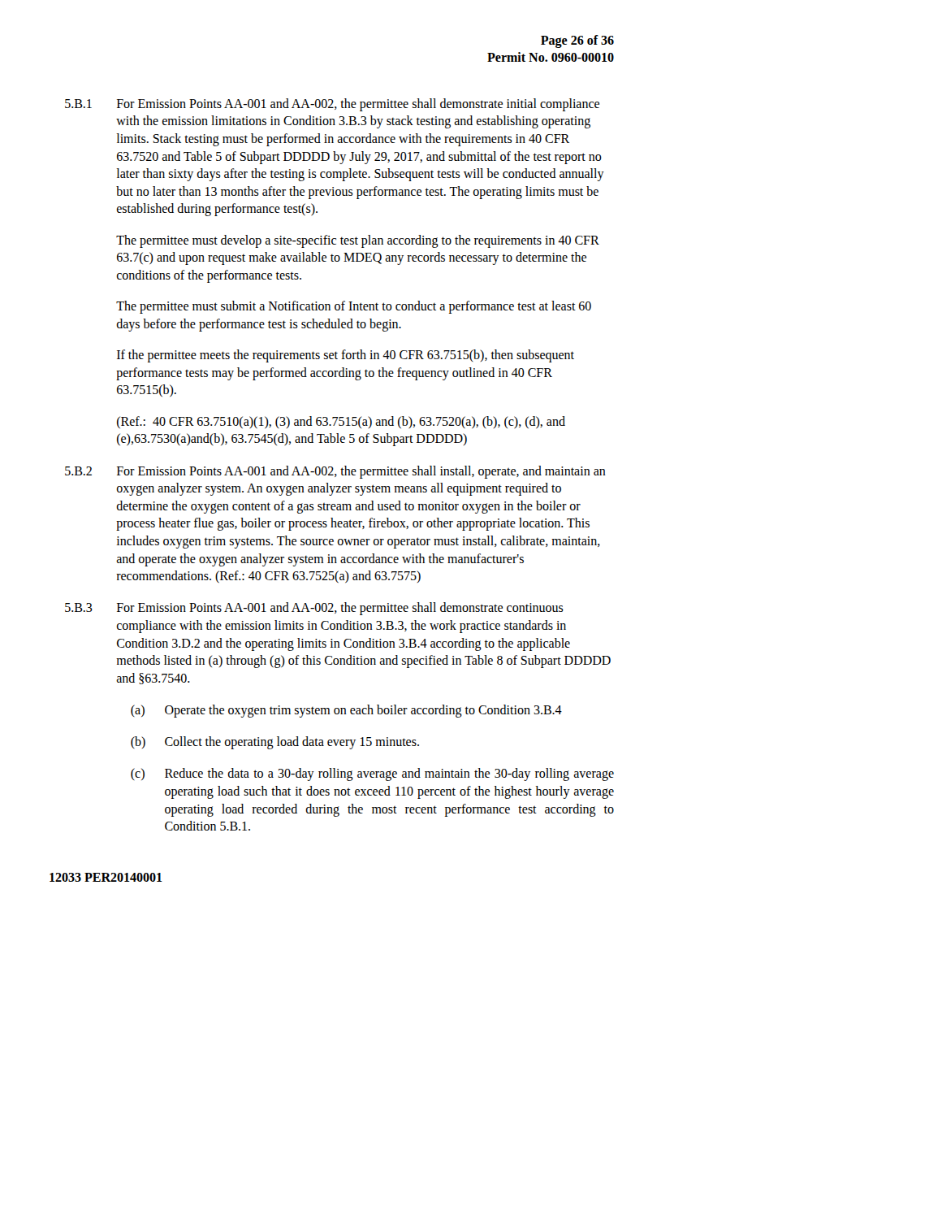Page 26 of 36
Permit No. 0960-00010
5.B.1
For Emission Points AA-001 and AA-002, the permittee shall demonstrate initial compliance with the emission limitations in Condition 3.B.3 by stack testing and establishing operating limits. Stack testing must be performed in accordance with the requirements in 40 CFR 63.7520 and Table 5 of Subpart DDDDD by July 29, 2017, and submittal of the test report no later than sixty days after the testing is complete. Subsequent tests will be conducted annually but no later than 13 months after the previous performance test. The operating limits must be established during performance test(s).
The permittee must develop a site-specific test plan according to the requirements in 40 CFR 63.7(c) and upon request make available to MDEQ any records necessary to determine the conditions of the performance tests.
The permittee must submit a Notification of Intent to conduct a performance test at least 60 days before the performance test is scheduled to begin.
If the permittee meets the requirements set forth in 40 CFR 63.7515(b), then subsequent performance tests may be performed according to the frequency outlined in 40 CFR 63.7515(b).
(Ref.: 40 CFR 63.7510(a)(1), (3) and 63.7515(a) and (b), 63.7520(a), (b), (c), (d), and (e),63.7530(a)and(b), 63.7545(d), and Table 5 of Subpart DDDDD)
5.B.2
For Emission Points AA-001 and AA-002, the permittee shall install, operate, and maintain an oxygen analyzer system. An oxygen analyzer system means all equipment required to determine the oxygen content of a gas stream and used to monitor oxygen in the boiler or process heater flue gas, boiler or process heater, firebox, or other appropriate location. This includes oxygen trim systems. The source owner or operator must install, calibrate, maintain, and operate the oxygen analyzer system in accordance with the manufacturer's recommendations. (Ref.: 40 CFR 63.7525(a) and 63.7575)
5.B.3
For Emission Points AA-001 and AA-002, the permittee shall demonstrate continuous compliance with the emission limits in Condition 3.B.3, the work practice standards in Condition 3.D.2 and the operating limits in Condition 3.B.4 according to the applicable methods listed in (a) through (g) of this Condition and specified in Table 8 of Subpart DDDDD and §63.7540.
(a)
Operate the oxygen trim system on each boiler according to Condition 3.B.4
(b)
Collect the operating load data every 15 minutes.
(c)
Reduce the data to a 30-day rolling average and maintain the 30-day rolling average operating load such that it does not exceed 110 percent of the highest hourly average operating load recorded during the most recent performance test according to Condition 5.B.1.
12033 PER20140001